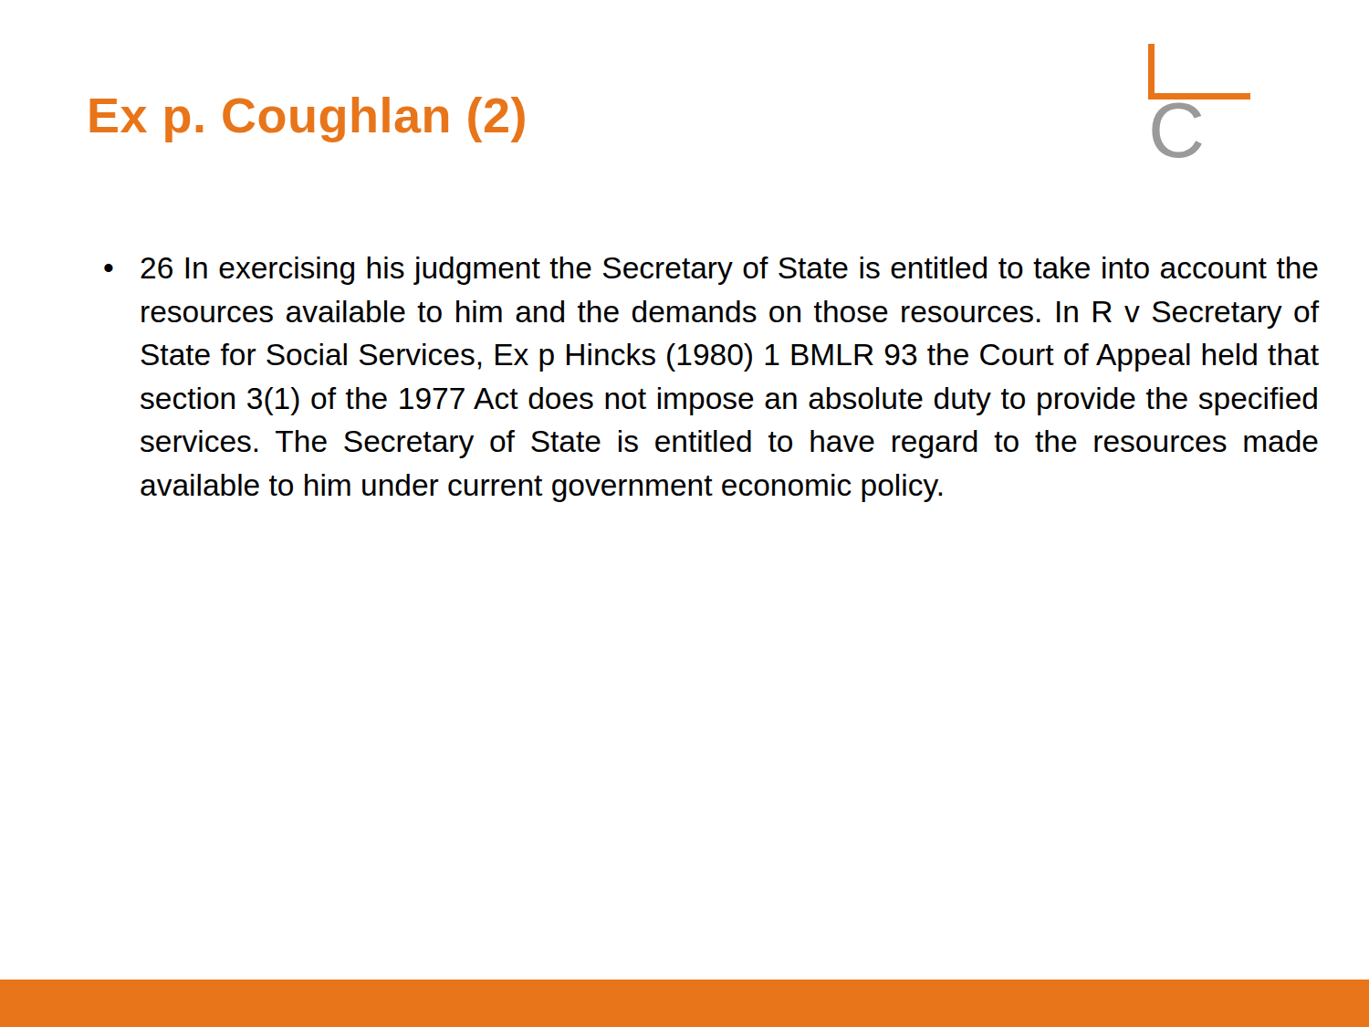Ex p. Coughlan (2)
C
26 In exercising his judgment the Secretary of State is entitled to take into account the resources available to him and the demands on those resources. In R v Secretary of State for Social Services, Ex p Hincks (1980) 1 BMLR 93 the Court of Appeal held that section 3(1) of the 1977 Act does not impose an absolute duty to provide the specified services. The Secretary of State is entitled to have regard to the resources made available to him under current government economic policy.